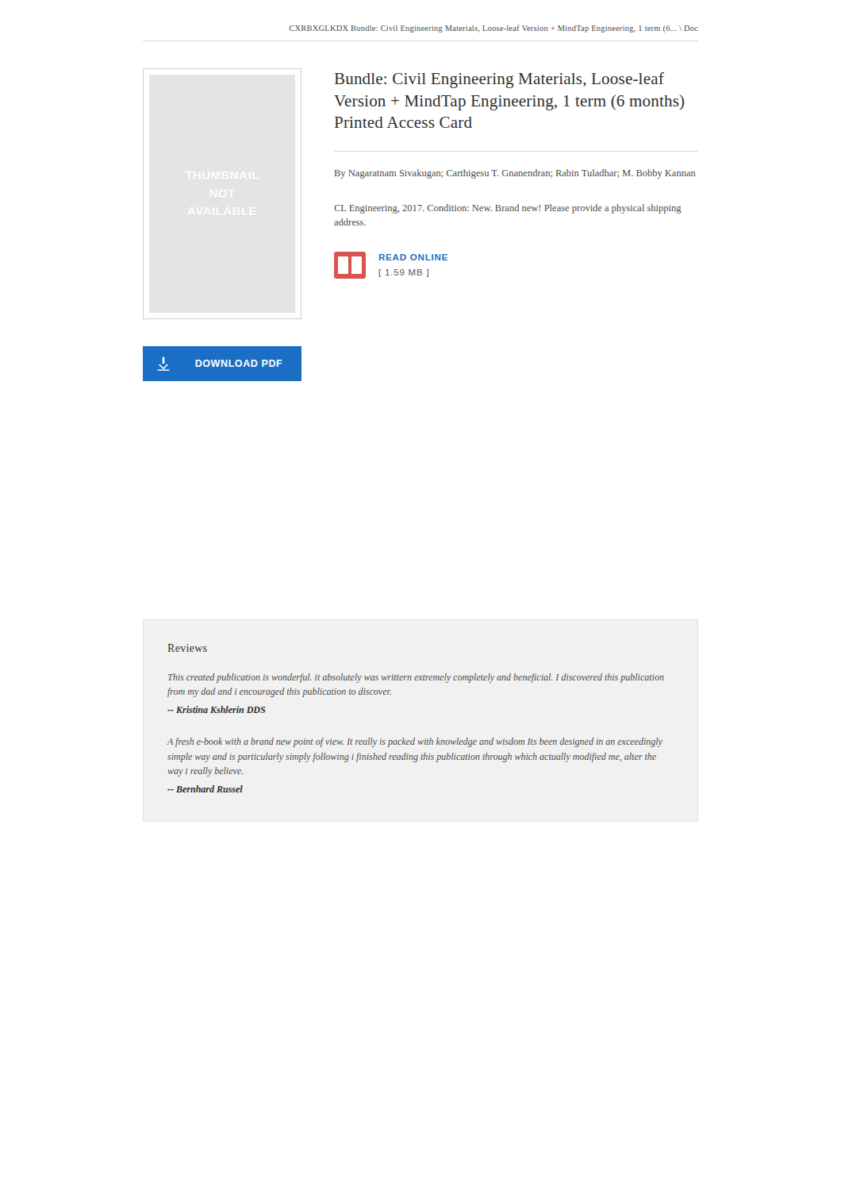CXRBXGLKDX Bundle: Civil Engineering Materials, Loose-leaf Version + MindTap Engineering, 1 term (6... \ Doc
THUMBNAIL
NOT
AVAILABLE
DOWNLOAD PDF
Bundle: Civil Engineering Materials, Loose-leaf Version + MindTap Engineering, 1 term (6 months) Printed Access Card
By Nagaratnam Sivakugan; Carthigesu T. Gnanendran; Rabin Tuladhar; M. Bobby Kannan
CL Engineering, 2017. Condition: New. Brand new! Please provide a physical shipping address.
READ ONLINE
[ 1.59 MB ]
Reviews
This created publication is wonderful. it absolutely was writtern extremely completely and beneficial. I discovered this publication from my dad and i encouraged this publication to discover.
-- Kristina Kshlerin DDS
A fresh e-book with a brand new point of view. It really is packed with knowledge and wisdom Its been designed in an exceedingly simple way and is particularly simply following i finished reading this publication through which actually modified me, alter the way i really believe.
-- Bernhard Russel